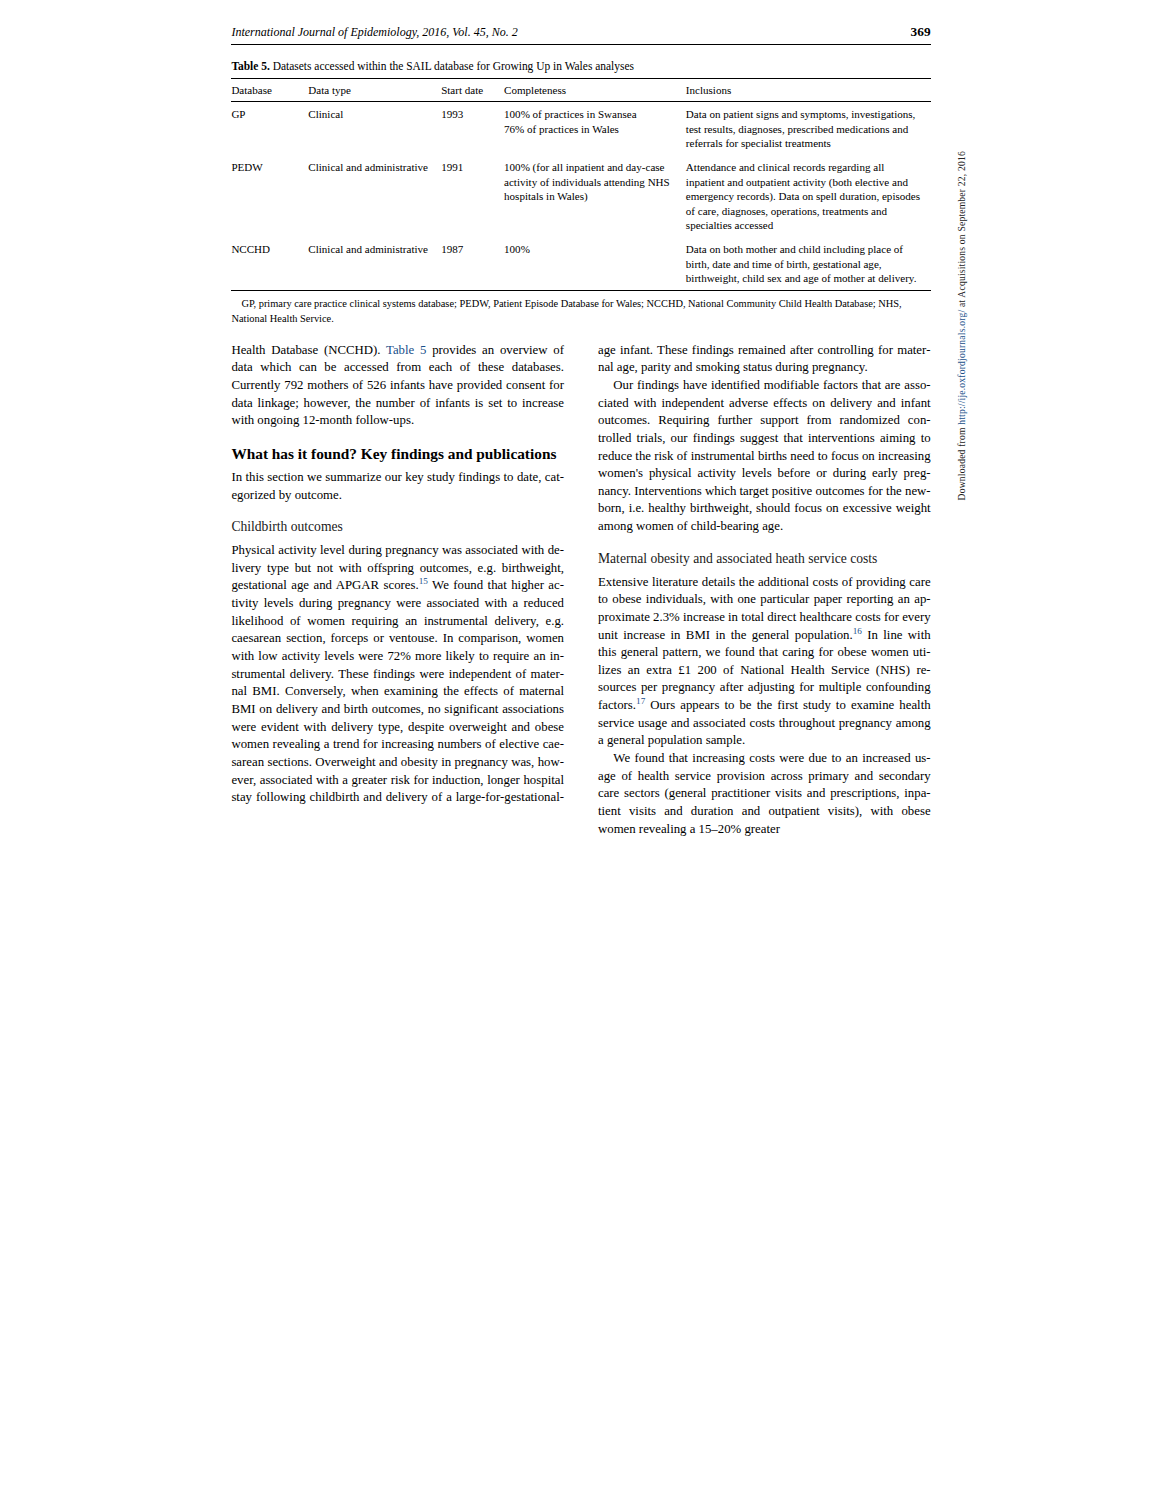International Journal of Epidemiology, 2016, Vol. 45, No. 2 369
Downloaded from http://ije.oxfordjournals.org/ at Acquisitions on September 22, 2016
Table 5. Datasets accessed within the SAIL database for Growing Up in Wales analyses
| Database | Data type | Start date | Completeness | Inclusions |
| --- | --- | --- | --- | --- |
| GP | Clinical | 1993 | 100% of practices in Swansea 76% of practices in Wales | Data on patient signs and symptoms, investigations, test results, diagnoses, prescribed medications and referrals for specialist treatments |
| PEDW | Clinical and administrative | 1991 | 100% (for all inpatient and day-case activity of individuals attending NHS hospitals in Wales) | Attendance and clinical records regarding all inpatient and outpatient activity (both elective and emergency records). Data on spell duration, episodes of care, diagnoses, operations, treatments and specialties accessed |
| NCCHD | Clinical and administrative | 1987 | 100% | Data on both mother and child including place of birth, date and time of birth, gestational age, birthweight, child sex and age of mother at delivery. |
GP, primary care practice clinical systems database; PEDW, Patient Episode Database for Wales; NCCHD, National Community Child Health Database; NHS, National Health Service.
Health Database (NCCHD). Table 5 provides an overview of data which can be accessed from each of these databases. Currently 792 mothers of 526 infants have provided consent for data linkage; however, the number of infants is set to increase with ongoing 12-month follow-ups.
What has it found? Key findings and publications
In this section we summarize our key study findings to date, categorized by outcome.
Childbirth outcomes
Physical activity level during pregnancy was associated with delivery type but not with offspring outcomes, e.g. birthweight, gestational age and APGAR scores.15 We found that higher activity levels during pregnancy were associated with a reduced likelihood of women requiring an instrumental delivery, e.g. caesarean section, forceps or ventouse. In comparison, women with low activity levels were 72% more likely to require an instrumental delivery. These findings were independent of maternal BMI. Conversely, when examining the effects of maternal BMI on delivery and birth outcomes, no significant associations were evident with delivery type, despite overweight and obese women revealing a trend for increasing numbers of elective caesarean sections. Overweight and obesity in pregnancy was, however, associated with a greater risk for induction, longer hospital stay following childbirth and delivery of a large-for-gestational-age infant. These findings remained after controlling for maternal age, parity and smoking status during pregnancy.
Our findings have identified modifiable factors that are associated with independent adverse effects on delivery and infant outcomes. Requiring further support from randomized controlled trials, our findings suggest that interventions aiming to reduce the risk of instrumental births need to focus on increasing women's physical activity levels before or during early pregnancy. Interventions which target positive outcomes for the newborn, i.e. healthy birthweight, should focus on excessive weight among women of child-bearing age.
Maternal obesity and associated heath service costs
Extensive literature details the additional costs of providing care to obese individuals, with one particular paper reporting an approximate 2.3% increase in total direct healthcare costs for every unit increase in BMI in the general population.16 In line with this general pattern, we found that caring for obese women utilizes an extra £1 200 of National Health Service (NHS) resources per pregnancy after adjusting for multiple confounding factors.17 Ours appears to be the first study to examine health service usage and associated costs throughout pregnancy among a general population sample.
We found that increasing costs were due to an increased usage of health service provision across primary and secondary care sectors (general practitioner visits and prescriptions, inpatient visits and duration and outpatient visits), with obese women revealing a 15–20% greater